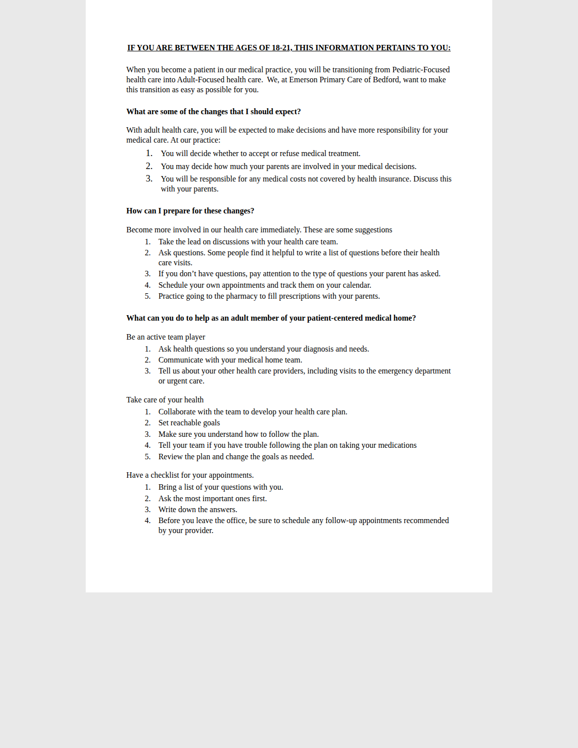IF YOU ARE BETWEEN THE AGES OF 18-21, THIS INFORMATION PERTAINS TO YOU:
When you become a patient in our medical practice, you will be transitioning from Pediatric-Focused health care into Adult-Focused health care. We, at Emerson Primary Care of Bedford, want to make this transition as easy as possible for you.
What are some of the changes that I should expect?
With adult health care, you will be expected to make decisions and have more responsibility for your medical care. At our practice:
You will decide whether to accept or refuse medical treatment.
You may decide how much your parents are involved in your medical decisions.
You will be responsible for any medical costs not covered by health insurance. Discuss this with your parents.
How can I prepare for these changes?
Become more involved in our health care immediately. These are some suggestions
Take the lead on discussions with your health care team.
Ask questions. Some people find it helpful to write a list of questions before their health care visits.
If you don’t have questions, pay attention to the type of questions your parent has asked.
Schedule your own appointments and track them on your calendar.
Practice going to the pharmacy to fill prescriptions with your parents.
What can you do to help as an adult member of your patient-centered medical home?
Be an active team player
Ask health questions so you understand your diagnosis and needs.
Communicate with your medical home team.
Tell us about your other health care providers, including visits to the emergency department or urgent care.
Take care of your health
Collaborate with the team to develop your health care plan.
Set reachable goals
Make sure you understand how to follow the plan.
Tell your team if you have trouble following the plan on taking your medications
Review the plan and change the goals as needed.
Have a checklist for your appointments.
Bring a list of your questions with you.
Ask the most important ones first.
Write down the answers.
Before you leave the office, be sure to schedule any follow-up appointments recommended by your provider.